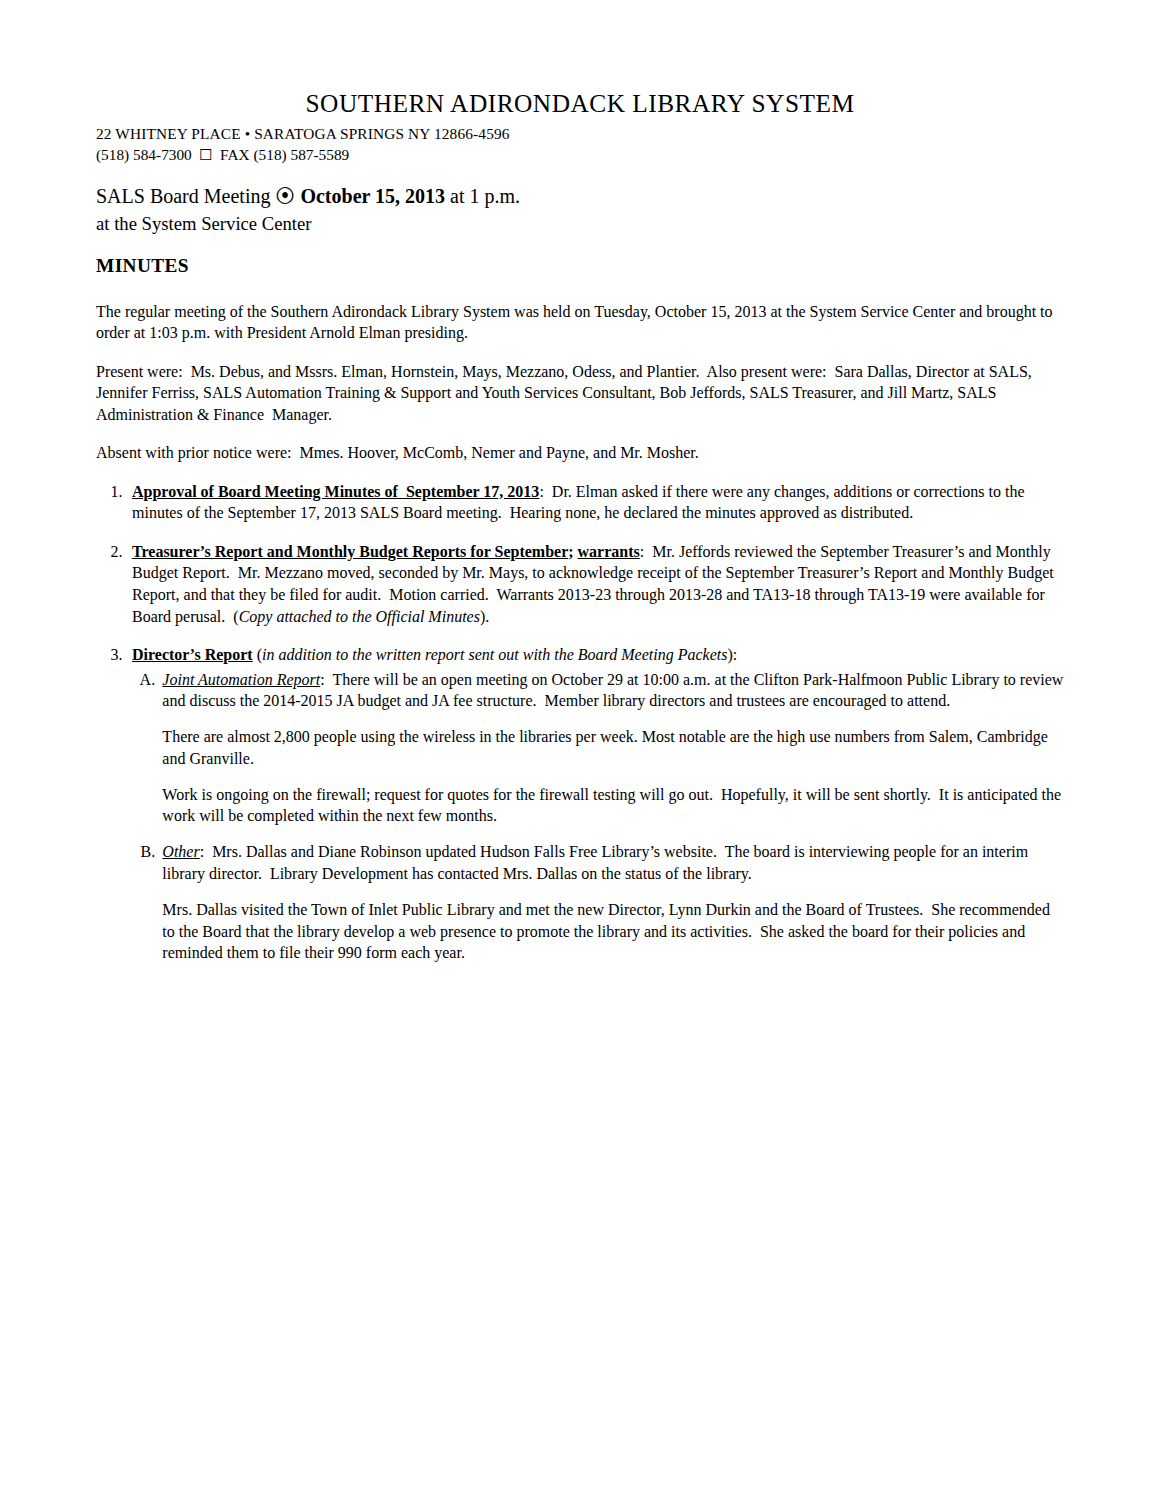SOUTHERN ADIRONDACK LIBRARY SYSTEM
22 WHITNEY PLACE • SARATOGA SPRINGS NY 12866-4596
(518) 584-7300 ☐ FAX (518) 587-5589
SALS Board Meeting ⦿ October 15, 2013 at 1 p.m.
at the System Service Center
MINUTES
The regular meeting of the Southern Adirondack Library System was held on Tuesday, October 15, 2013 at the System Service Center and brought to order at 1:03 p.m. with President Arnold Elman presiding.
Present were: Ms. Debus, and Mssrs. Elman, Hornstein, Mays, Mezzano, Odess, and Plantier. Also present were: Sara Dallas, Director at SALS, Jennifer Ferriss, SALS Automation Training & Support and Youth Services Consultant, Bob Jeffords, SALS Treasurer, and Jill Martz, SALS Administration & Finance Manager.
Absent with prior notice were: Mmes. Hoover, McComb, Nemer and Payne, and Mr. Mosher.
Approval of Board Meeting Minutes of September 17, 2013: Dr. Elman asked if there were any changes, additions or corrections to the minutes of the September 17, 2013 SALS Board meeting. Hearing none, he declared the minutes approved as distributed.
Treasurer’s Report and Monthly Budget Reports for September; warrants: Mr. Jeffords reviewed the September Treasurer’s and Monthly Budget Report. Mr. Mezzano moved, seconded by Mr. Mays, to acknowledge receipt of the September Treasurer’s Report and Monthly Budget Report, and that they be filed for audit. Motion carried. Warrants 2013-23 through 2013-28 and TA13-18 through TA13-19 were available for Board perusal. (Copy attached to the Official Minutes).
Director’s Report (in addition to the written report sent out with the Board Meeting Packets):
Joint Automation Report: There will be an open meeting on October 29 at 10:00 a.m. at the Clifton Park-Halfmoon Public Library to review and discuss the 2014-2015 JA budget and JA fee structure. Member library directors and trustees are encouraged to attend.
There are almost 2,800 people using the wireless in the libraries per week. Most notable are the high use numbers from Salem, Cambridge and Granville.
Work is ongoing on the firewall; request for quotes for the firewall testing will go out. Hopefully, it will be sent shortly. It is anticipated the work will be completed within the next few months.
Other: Mrs. Dallas and Diane Robinson updated Hudson Falls Free Library’s website. The board is interviewing people for an interim library director. Library Development has contacted Mrs. Dallas on the status of the library.
Mrs. Dallas visited the Town of Inlet Public Library and met the new Director, Lynn Durkin and the Board of Trustees. She recommended to the Board that the library develop a web presence to promote the library and its activities. She asked the board for their policies and reminded them to file their 990 form each year.